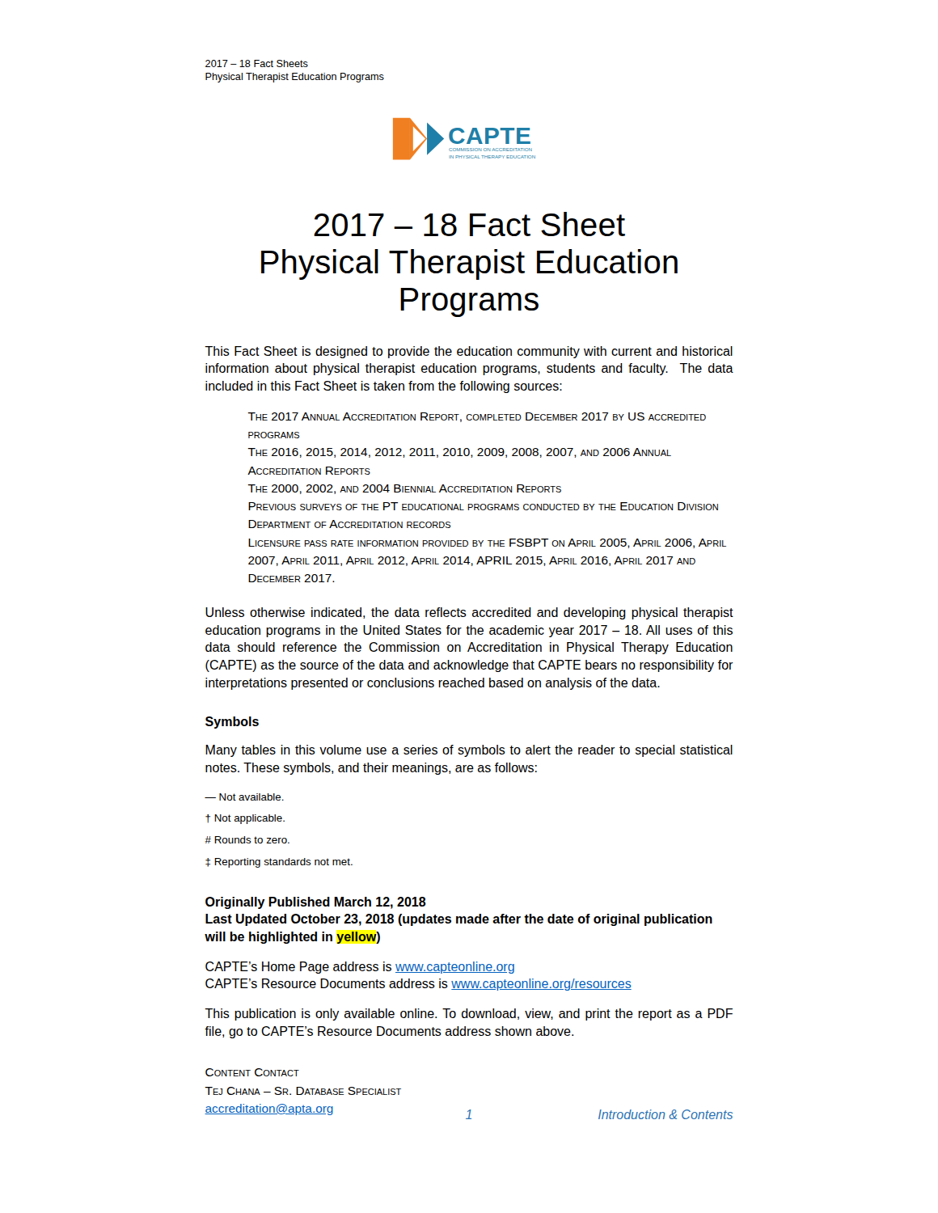2017 – 18 Fact Sheets
Physical Therapist Education Programs
CAPTE COMMISSION ON ACCREDITATION IN PHYSICAL THERAPY EDUCATION
2017 – 18 Fact Sheet
Physical Therapist Education Programs
This Fact Sheet is designed to provide the education community with current and historical information about physical therapist education programs, students and faculty. The data included in this Fact Sheet is taken from the following sources:
The 2017 Annual Accreditation Report, completed December 2017 by US accredited programs
The 2016, 2015, 2014, 2012, 2011, 2010, 2009, 2008, 2007, and 2006 Annual Accreditation Reports
The 2000, 2002, and 2004 Biennial Accreditation Reports
Previous surveys of the PT educational programs conducted by the Education Division
Department of Accreditation records
Licensure pass rate information provided by the FSBPT on April 2005, April 2006, April 2007, April 2011, April 2012, April 2014, APRIL 2015, April 2016, April 2017 and December 2017.
Unless otherwise indicated, the data reflects accredited and developing physical therapist education programs in the United States for the academic year 2017 – 18. All uses of this data should reference the Commission on Accreditation in Physical Therapy Education (CAPTE) as the source of the data and acknowledge that CAPTE bears no responsibility for interpretations presented or conclusions reached based on analysis of the data.
Symbols
Many tables in this volume use a series of symbols to alert the reader to special statistical notes. These symbols, and their meanings, are as follows:
— Not available.
† Not applicable.
# Rounds to zero.
‡ Reporting standards not met.
Originally Published March 12, 2018
Last Updated October 23, 2018 (updates made after the date of original publication will be highlighted in yellow)
CAPTE’s Home Page address is www.capteonline.org
CAPTE’s Resource Documents address is www.capteonline.org/resources
This publication is only available online. To download, view, and print the report as a PDF file, go to CAPTE’s Resource Documents address shown above.
Content Contact
Tej Chana – Sr. Database Specialist
accreditation@apta.org
1
Introduction & Contents